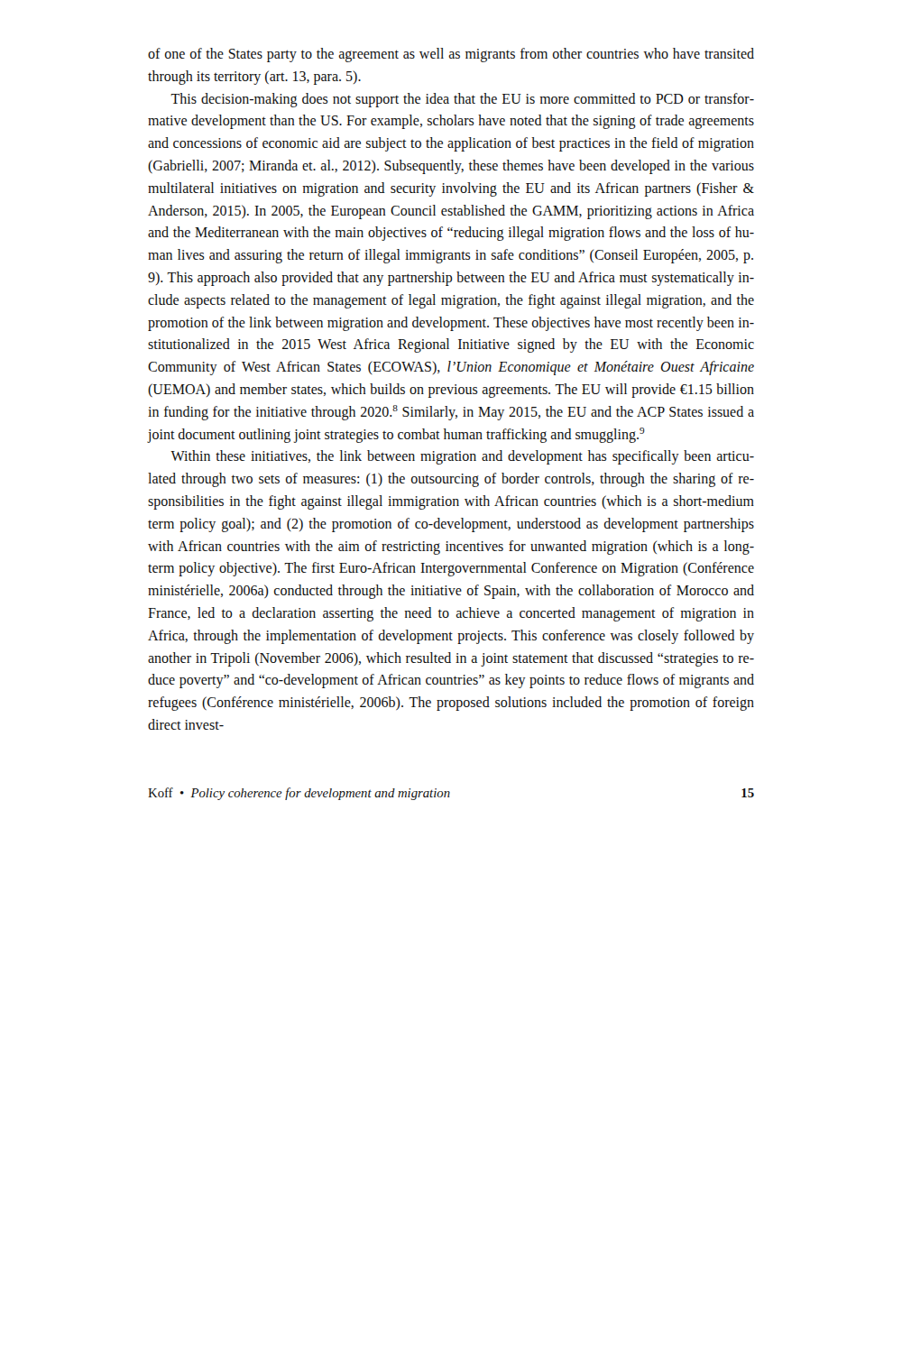of one of the States party to the agreement as well as migrants from other countries who have transited through its territory (art. 13, para. 5).
This decision-making does not support the idea that the EU is more committed to PCD or transformative development than the US. For example, scholars have noted that the signing of trade agreements and concessions of economic aid are subject to the application of best practices in the field of migration (Gabrielli, 2007; Miranda et. al., 2012). Subsequently, these themes have been developed in the various multilateral initiatives on migration and security involving the EU and its African partners (Fisher & Anderson, 2015). In 2005, the European Council established the GAMM, prioritizing actions in Africa and the Mediterranean with the main objectives of “reducing illegal migration flows and the loss of human lives and assuring the return of illegal immigrants in safe conditions” (Conseil Européen, 2005, p. 9). This approach also provided that any partnership between the EU and Africa must systematically include aspects related to the management of legal migration, the fight against illegal migration, and the promotion of the link between migration and development. These objectives have most recently been institutionalized in the 2015 West Africa Regional Initiative signed by the EU with the Economic Community of West African States (ECOWAS), l’Union Economique et Monétaire Ouest Africaine (UEMOA) and member states, which builds on previous agreements. The EU will provide €1.15 billion in funding for the initiative through 2020.8 Similarly, in May 2015, the EU and the ACP States issued a joint document outlining joint strategies to combat human trafficking and smuggling.9
Within these initiatives, the link between migration and development has specifically been articulated through two sets of measures: (1) the outsourcing of border controls, through the sharing of responsibilities in the fight against illegal immigration with African countries (which is a short-medium term policy goal); and (2) the promotion of co-development, understood as development partnerships with African countries with the aim of restricting incentives for unwanted migration (which is a long-term policy objective). The first Euro-African Intergovernmental Conference on Migration (Conférence ministérielle, 2006a) conducted through the initiative of Spain, with the collaboration of Morocco and France, led to a declaration asserting the need to achieve a concerted management of migration in Africa, through the implementation of development projects. This conference was closely followed by another in Tripoli (November 2006), which resulted in a joint statement that discussed “strategies to reduce poverty” and “co-development of African countries” as key points to reduce flows of migrants and refugees (Conférence ministérielle, 2006b). The proposed solutions included the promotion of foreign direct invest-
Koff • Policy coherence for development and migration 15